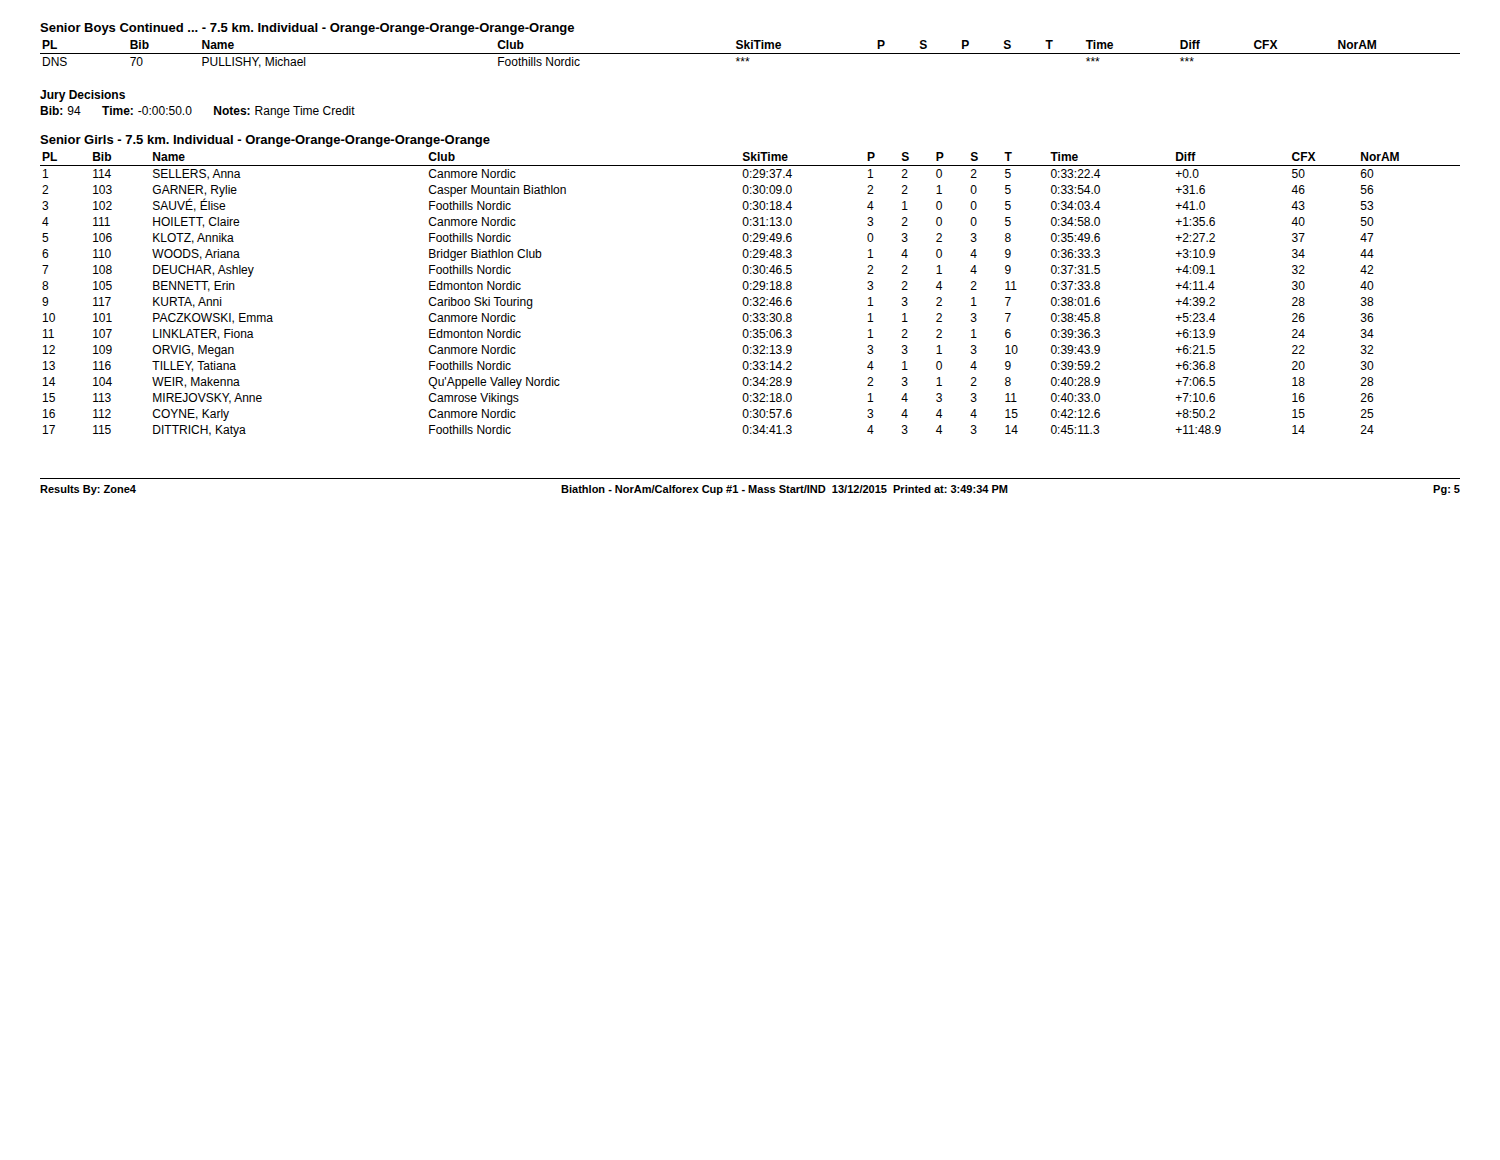Senior Boys Continued ... - 7.5 km. Individual - Orange-Orange-Orange-Orange-Orange
| PL | Bib | Name | Club | SkiTime | P | S | P | S | T | Time | Diff | CFX | NorAM |
| --- | --- | --- | --- | --- | --- | --- | --- | --- | --- | --- | --- | --- | --- |
| DNS | 70 | PULLISHY, Michael | Foothills Nordic | *** | | | | | | *** | *** | | |
Jury Decisions
Bib: 94 Time:-0:00:50.0 Notes: Range Time Credit
Senior Girls - 7.5 km. Individual - Orange-Orange-Orange-Orange-Orange
| PL | Bib | Name | Club | SkiTime | P | S | P | S | T | Time | Diff | CFX | NorAM |
| --- | --- | --- | --- | --- | --- | --- | --- | --- | --- | --- | --- | --- | --- |
| 1 | 114 | SELLERS, Anna | Canmore Nordic | 0:29:37.4 | 1 | 2 | 0 | 2 | 5 | 0:33:22.4 | +0.0 | 50 | 60 |
| 2 | 103 | GARNER, Rylie | Casper Mountain Biathlon | 0:30:09.0 | 2 | 2 | 1 | 0 | 5 | 0:33:54.0 | +31.6 | 46 | 56 |
| 3 | 102 | SAUVÉ, Élise | Foothills Nordic | 0:30:18.4 | 4 | 1 | 0 | 0 | 5 | 0:34:03.4 | +41.0 | 43 | 53 |
| 4 | 111 | HOILETT, Claire | Canmore Nordic | 0:31:13.0 | 3 | 2 | 0 | 0 | 5 | 0:34:58.0 | +1:35.6 | 40 | 50 |
| 5 | 106 | KLOTZ, Annika | Foothills Nordic | 0:29:49.6 | 0 | 3 | 2 | 3 | 8 | 0:35:49.6 | +2:27.2 | 37 | 47 |
| 6 | 110 | WOODS, Ariana | Bridger Biathlon Club | 0:29:48.3 | 1 | 4 | 0 | 4 | 9 | 0:36:33.3 | +3:10.9 | 34 | 44 |
| 7 | 108 | DEUCHAR, Ashley | Foothills Nordic | 0:30:46.5 | 2 | 2 | 1 | 4 | 9 | 0:37:31.5 | +4:09.1 | 32 | 42 |
| 8 | 105 | BENNETT, Erin | Edmonton Nordic | 0:29:18.8 | 3 | 2 | 4 | 2 | 11 | 0:37:33.8 | +4:11.4 | 30 | 40 |
| 9 | 117 | KURTA, Anni | Cariboo Ski Touring | 0:32:46.6 | 1 | 3 | 2 | 1 | 7 | 0:38:01.6 | +4:39.2 | 28 | 38 |
| 10 | 101 | PACZKOWSKI, Emma | Canmore Nordic | 0:33:30.8 | 1 | 1 | 2 | 3 | 7 | 0:38:45.8 | +5:23.4 | 26 | 36 |
| 11 | 107 | LINKLATER, Fiona | Edmonton Nordic | 0:35:06.3 | 1 | 2 | 2 | 1 | 6 | 0:39:36.3 | +6:13.9 | 24 | 34 |
| 12 | 109 | ORVIG, Megan | Canmore Nordic | 0:32:13.9 | 3 | 3 | 1 | 3 | 10 | 0:39:43.9 | +6:21.5 | 22 | 32 |
| 13 | 116 | TILLEY, Tatiana | Foothills Nordic | 0:33:14.2 | 4 | 1 | 0 | 4 | 9 | 0:39:59.2 | +6:36.8 | 20 | 30 |
| 14 | 104 | WEIR, Makenna | Qu'Appelle Valley Nordic | 0:34:28.9 | 2 | 3 | 1 | 2 | 8 | 0:40:28.9 | +7:06.5 | 18 | 28 |
| 15 | 113 | MIREJOVSKY, Anne | Camrose Vikings | 0:32:18.0 | 1 | 4 | 3 | 3 | 11 | 0:40:33.0 | +7:10.6 | 16 | 26 |
| 16 | 112 | COYNE, Karly | Canmore Nordic | 0:30:57.6 | 3 | 4 | 4 | 4 | 15 | 0:42:12.6 | +8:50.2 | 15 | 25 |
| 17 | 115 | DITTRICH, Katya | Foothills Nordic | 0:34:41.3 | 4 | 3 | 4 | 3 | 14 | 0:45:11.3 | +11:48.9 | 14 | 24 |
Results By: Zone4
Biathlon - NorAm/Calforex Cup #1 - Mass Start/IND 13/12/2015 Printed at: 3:49:34 PM
Pg: 5